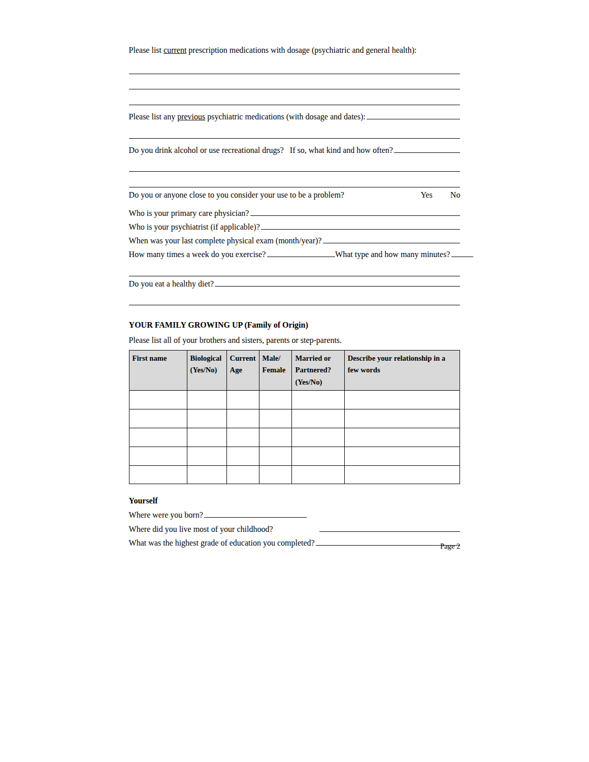Please list current prescription medications with dosage (psychiatric and general health):
Please list any previous psychiatric medications (with dosage and dates):
Do you drink alcohol or use recreational drugs? If so, what kind and how often?
Do you or anyone close to you consider your use to be a problem? Yes No
Who is your primary care physician?
Who is your psychiatrist (if applicable)?
When was your last complete physical exam (month/year)?
How many times a week do you exercise? What type and how many minutes?
Do you eat a healthy diet?
YOUR FAMILY GROWING UP (Family of Origin)
Please list all of your brothers and sisters, parents or step-parents.
| First name | Biological (Yes/No) | Current Age | Male/ Female | Married or Partnered? (Yes/No) | Describe your relationship in a few words |
| --- | --- | --- | --- | --- | --- |
Yourself
Where were you born?
Where did you live most of your childhood?
What was the highest grade of education you completed?
Page 2